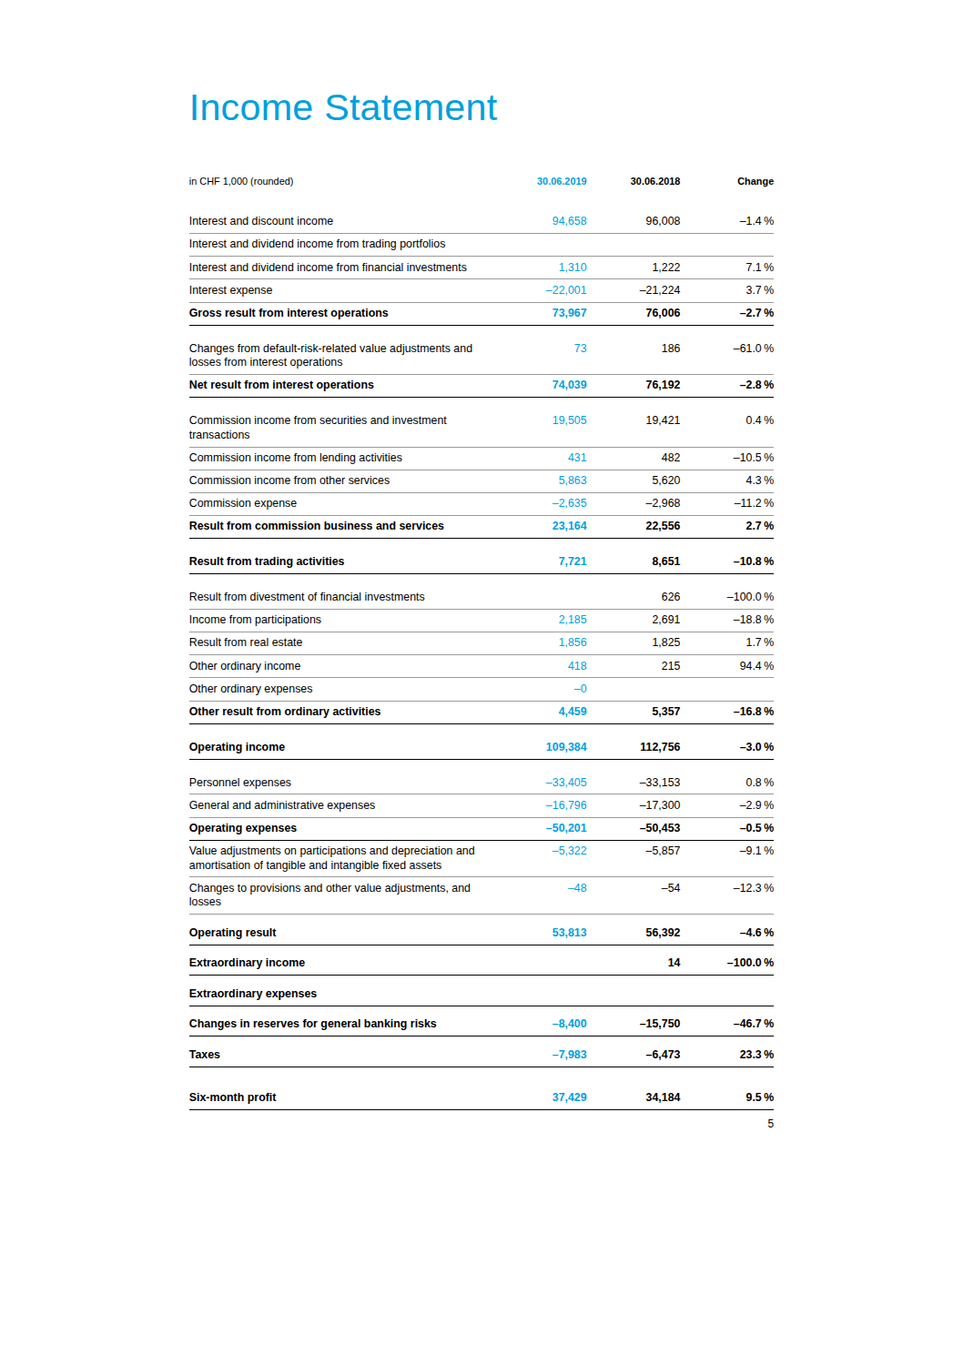Income Statement
| in CHF 1,000 (rounded) | 30.06.2019 | 30.06.2018 | Change |
| --- | --- | --- | --- |
| Interest and discount income | 94,658 | 96,008 | –1.4 % |
| Interest and dividend income from trading portfolios | | | |
| Interest and dividend income from financial investments | 1,310 | 1,222 | 7.1 % |
| Interest expense | –22,001 | –21,224 | 3.7 % |
| Gross result from interest operations | 73,967 | 76,006 | –2.7 % |
| Changes from default-risk-related value adjustments and losses from interest operations | 73 | 186 | –61.0 % |
| Net result from interest operations | 74,039 | 76,192 | –2.8 % |
| Commission income from securities and investment transactions | 19,505 | 19,421 | 0.4 % |
| Commission income from lending activities | 431 | 482 | –10.5 % |
| Commission income from other services | 5,863 | 5,620 | 4.3 % |
| Commission expense | –2,635 | –2,968 | –11.2 % |
| Result from commission business and services | 23,164 | 22,556 | 2.7 % |
| Result from trading activities | 7,721 | 8,651 | –10.8 % |
| Result from divestment of financial investments | | 626 | –100.0 % |
| Income from participations | 2,185 | 2,691 | –18.8 % |
| Result from real estate | 1,856 | 1,825 | 1.7 % |
| Other ordinary income | 418 | 215 | 94.4 % |
| Other ordinary expenses | –0 | | |
| Other result from ordinary activities | 4,459 | 5,357 | –16.8 % |
| Operating income | 109,384 | 112,756 | –3.0 % |
| Personnel expenses | –33,405 | –33,153 | 0.8 % |
| General and administrative expenses | –16,796 | –17,300 | –2.9 % |
| Operating expenses | –50,201 | –50,453 | –0.5 % |
| Value adjustments on participations and depreciation and amortisation of tangible and intangible fixed assets | –5,322 | –5,857 | –9.1 % |
| Changes to provisions and other value adjustments, and losses | –48 | –54 | –12.3 % |
| Operating result | 53,813 | 56,392 | –4.6 % |
| Extraordinary income | | 14 | –100.0 % |
| Extraordinary expenses | | | |
| Changes in reserves for general banking risks | –8,400 | –15,750 | –46.7 % |
| Taxes | –7,983 | –6,473 | 23.3 % |
| Six-month profit | 37,429 | 34,184 | 9.5 % |
5